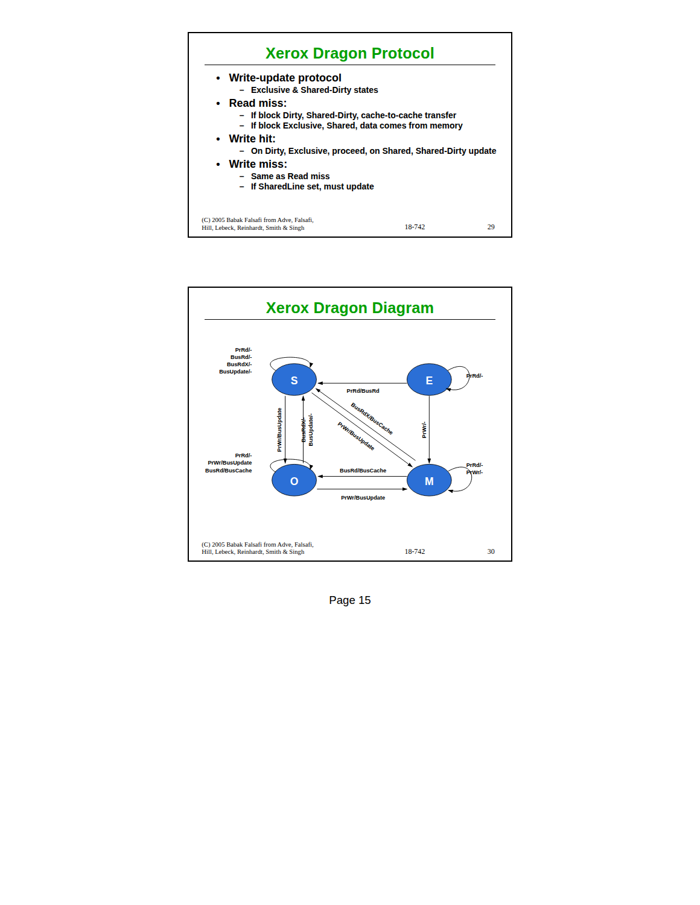Xerox Dragon Protocol
Write-update protocol
Exclusive & Shared-Dirty states
Read miss:
If block Dirty, Shared-Dirty, cache-to-cache transfer
If block Exclusive, Shared, data comes from memory
Write hit:
On Dirty, Exclusive, proceed, on Shared, Shared-Dirty update
Write miss:
Same as Read miss
If SharedLine set, must update
(C) 2005 Babak Falsafi from Adve, Falsafi,
Hill, Lebeck, Reinhardt, Smith & Singh 18-742 29
Xerox Dragon Diagram
S E O M PrRd/- BusRd/- BusRdX/- BusUpdate/- PrRd/- PrRd/BusRd PrWr/- PrRd/- PrWr/- PrRd/- PrWr/BusUpdate BusRd/BusCache PrWr/BusUpdate BusRdX/- BusUpdate/- PrWr/BusUpdate BusRdX/BusCache BusRd/BusCache PrWr/BusUpdate
(C) 2005 Babak Falsafi from Adve, Falsafi,
Hill, Lebeck, Reinhardt, Smith & Singh 18-742 30
Page 15